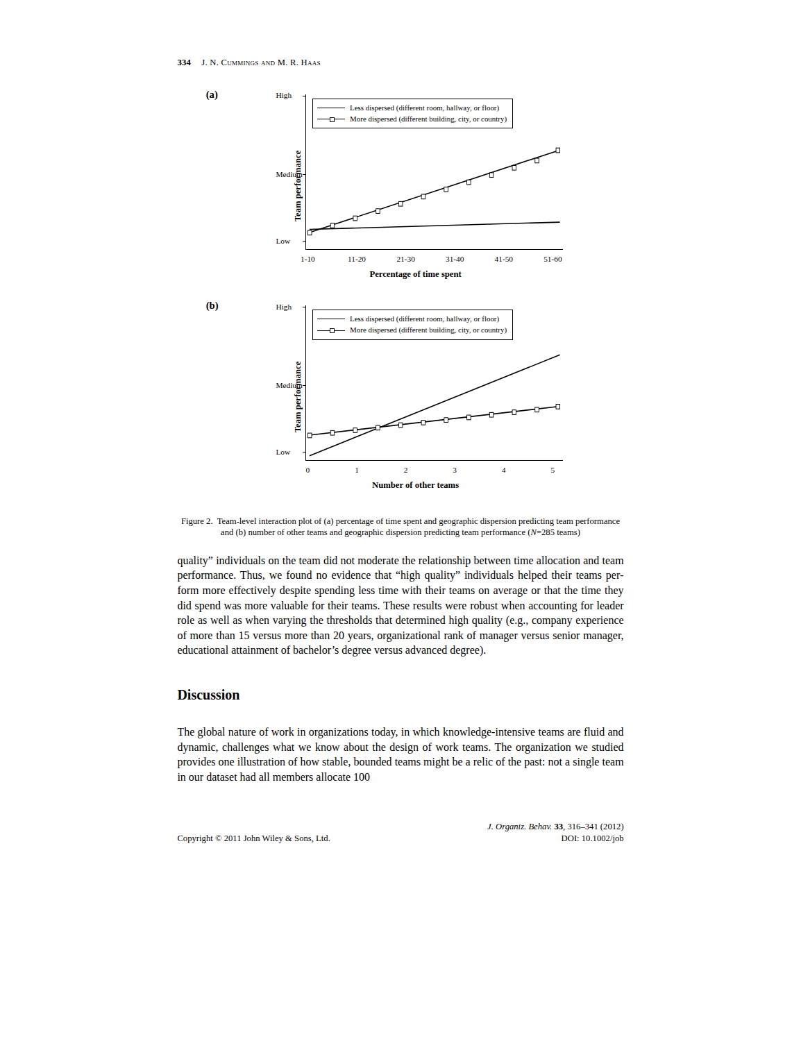334 J. N. Cummings and M. R. Haas
(a)
Team performance
High
Medium
Low
Less dispersed (different room, hallway, or floor)
More dispersed (different building, city, or country)
1-10 11-20 21-30 31-40 41-50 51-60
Percentage of time spent
(b)
Team performance
High
Medium
Low
Less dispersed (different room, hallway, or floor)
More dispersed (different building, city, or country)
0 1 2 3 4 5
Number of other teams
Figure 2. Team-level interaction plot of (a) percentage of time spent and geographic dispersion predicting team performance and (b) number of other teams and geographic dispersion predicting team performance (N=285 teams)
quality” individuals on the team did not moderate the relationship between time allocation and team performance. Thus, we found no evidence that “high quality” individuals helped their teams perform more effectively despite spending less time with their teams on average or that the time they did spend was more valuable for their teams. These results were robust when accounting for leader role as well as when varying the thresholds that determined high quality (e.g., company experience of more than 15 versus more than 20 years, organizational rank of manager versus senior manager, educational attainment of bachelor’s degree versus advanced degree).
Discussion
The global nature of work in organizations today, in which knowledge-intensive teams are fluid and dynamic, challenges what we know about the design of work teams. The organization we studied provides one illustration of how stable, bounded teams might be a relic of the past: not a single team in our dataset had all members allocate 100
Copyright © 2011 John Wiley & Sons, Ltd.
J. Organiz. Behav. 33, 316–341 (2012)
DOI: 10.1002/job